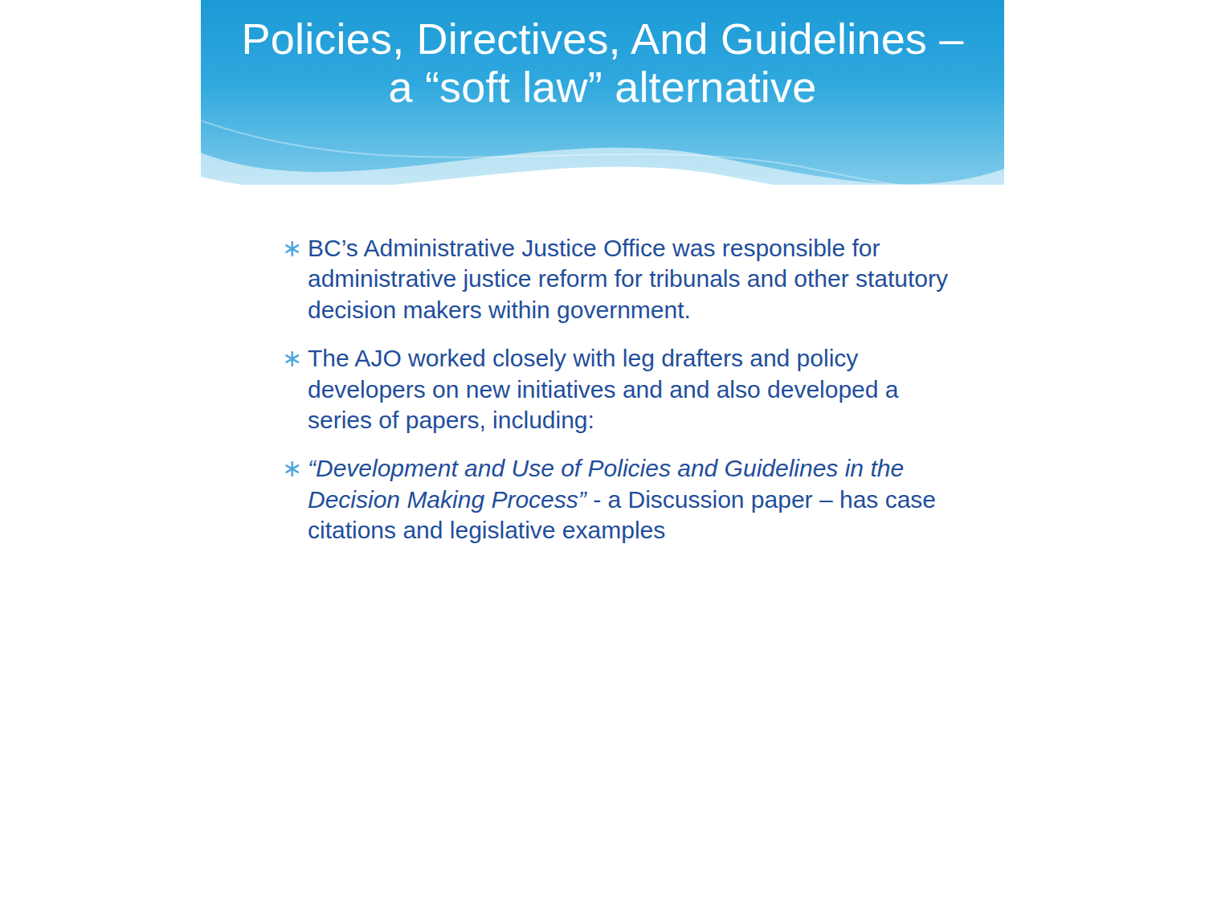Policies, Directives, And Guidelines – a “soft law” alternative
BC’s Administrative Justice Office was responsible for administrative justice reform for tribunals and other statutory decision makers within government.
The AJO worked closely with leg drafters and policy developers on new initiatives and and also developed a series of papers, including:
“Development and Use of Policies and Guidelines in the Decision Making Process” - a Discussion paper – has case citations and legislative examples